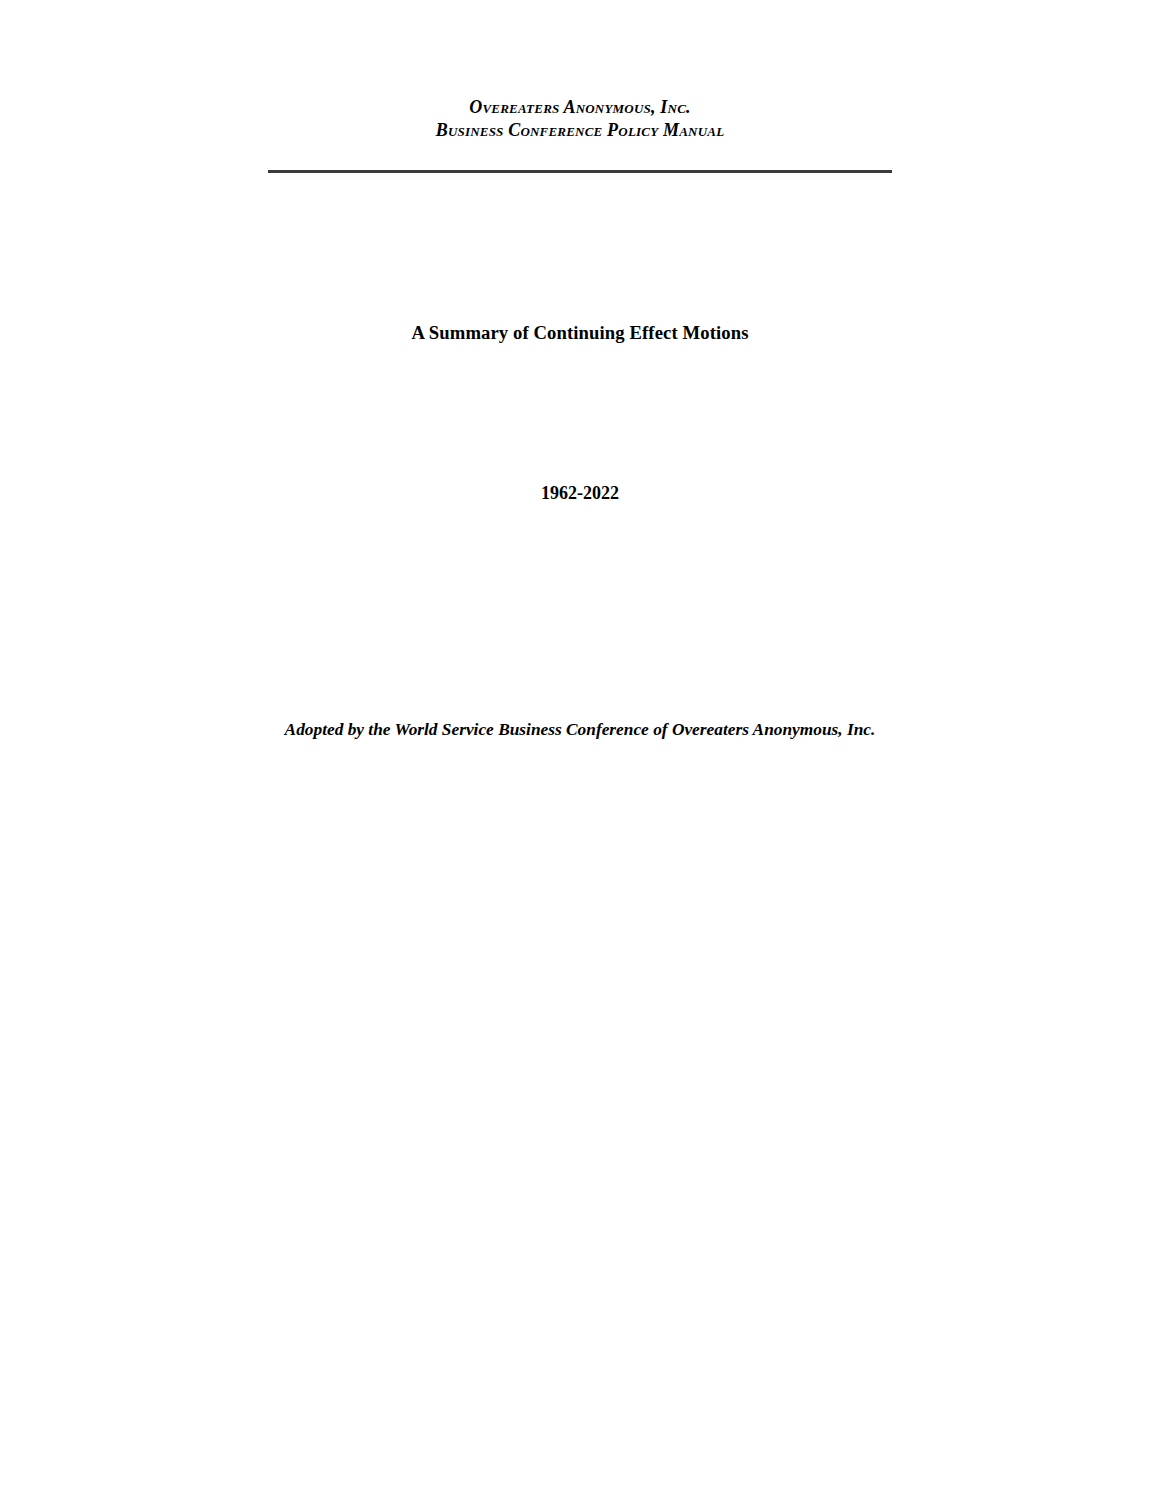Overeaters Anonymous, Inc. Business Conference Policy Manual
A Summary of Continuing Effect Motions
1962-2022
Adopted by the World Service Business Conference of Overeaters Anonymous, Inc.